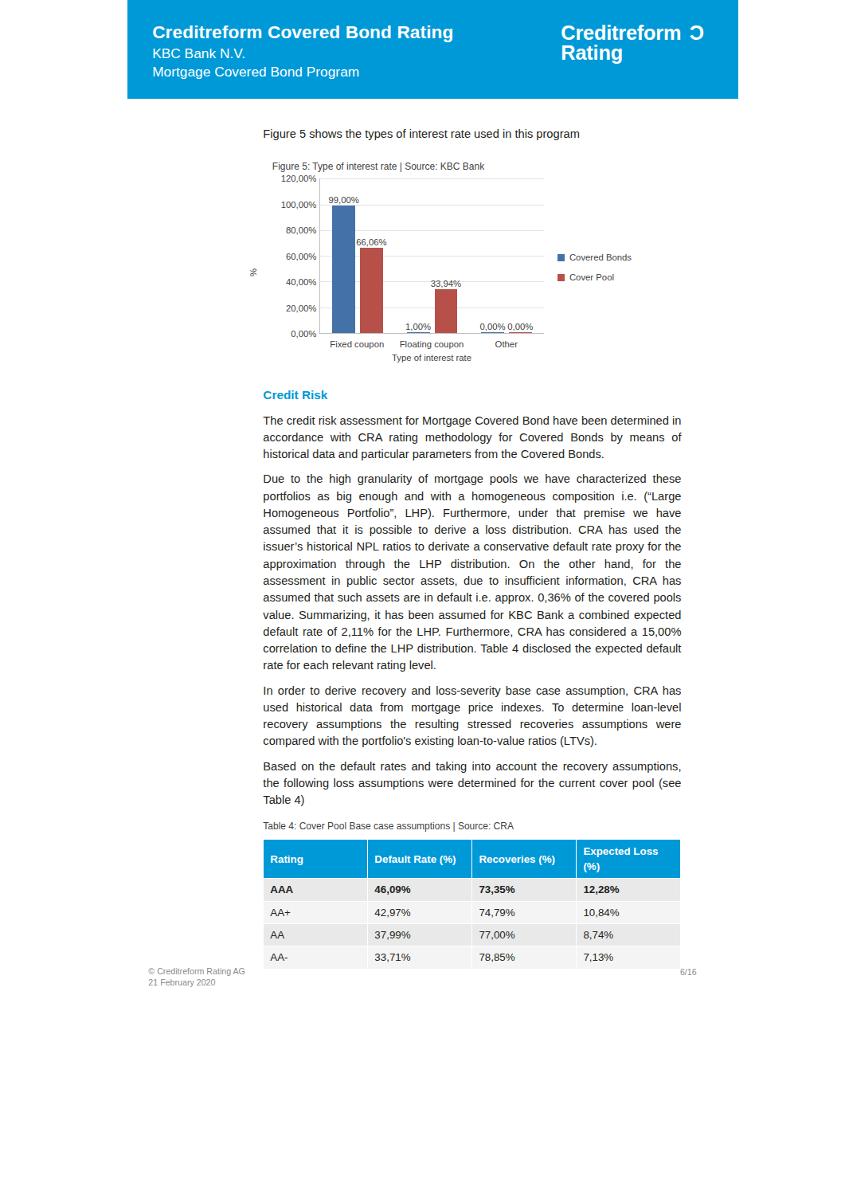Creditreform Covered Bond Rating
KBC Bank N.V.
Mortgage Covered Bond Program
Creditreform C
Rating
Figure 5 shows the types of interest rate used in this program
Figure 5: Type of interest rate | Source: KBC Bank
%
120,00%
100,00%
80,00%
60,00%
40,00%
20,00%
0,00%
99,00%
66,06%
1,00%
33,94%
0,00%
0,00%
Fixed coupon Floating coupon Other
Type of interest rate
Covered Bonds
Cover Pool
Credit Risk
The credit risk assessment for Mortgage Covered Bond have been determined in accordance with CRA rating methodology for Covered Bonds by means of historical data and particular parameters from the Covered Bonds.
Due to the high granularity of mortgage pools we have characterized these portfolios as big enough and with a homogeneous composition i.e. (“Large Homogeneous Portfolio”, LHP). Furthermore, under that premise we have assumed that it is possible to derive a loss distribution. CRA has used the issuer’s historical NPL ratios to derivate a conservative default rate proxy for the approximation through the LHP distribution. On the other hand, for the assessment in public sector assets, due to insufficient information, CRA has assumed that such assets are in default i.e. approx. 0,36% of the covered pools value. Summarizing, it has been assumed for KBC Bank a combined expected default rate of 2,11% for the LHP. Furthermore, CRA has considered a 15,00% correlation to define the LHP distribution. Table 4 disclosed the expected default rate for each relevant rating level.
In order to derive recovery and loss-severity base case assumption, CRA has used historical data from mortgage price indexes. To determine loan-level recovery assumptions the resulting stressed recoveries assumptions were compared with the portfolio's existing loan-to-value ratios (LTVs).
Based on the default rates and taking into account the recovery assumptions, the following loss assumptions were determined for the current cover pool (see Table 4)
Table 4: Cover Pool Base case assumptions | Source: CRA
| Rating | Default Rate (%) | Recoveries (%) | Expected Loss (%) |
| --- | --- | --- | --- |
| AAA | 46,09% | 73,35% | 12,28% |
| AA+ | 42,97% | 74,79% | 10,84% |
| AA | 37,99% | 77,00% | 8,74% |
| AA- | 33,71% | 78,85% | 7,13% |
© Creditreform Rating AG
21 February 2020
6/16